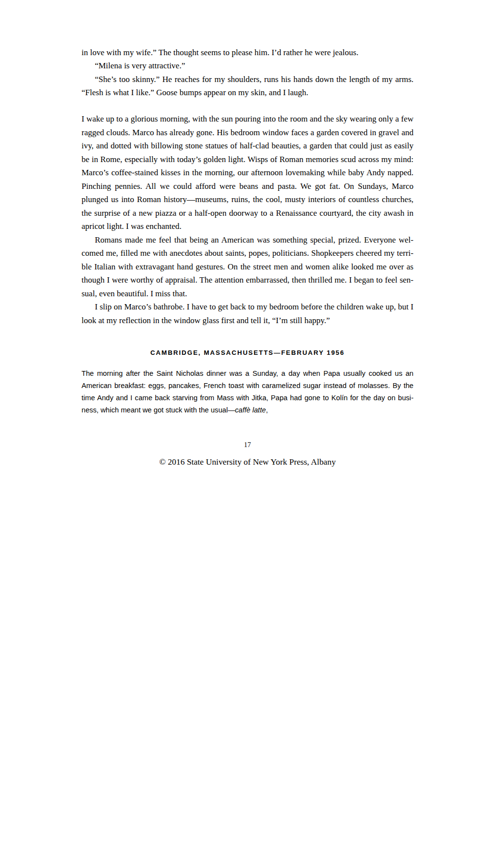in love with my wife.” The thought seems to please him. I’d rather he were jealous.
“Milena is very attractive.”
“She’s too skinny.” He reaches for my shoulders, runs his hands down the length of my arms. “Flesh is what I like.” Goose bumps appear on my skin, and I laugh.
I wake up to a glorious morning, with the sun pouring into the room and the sky wearing only a few ragged clouds. Marco has already gone. His bedroom window faces a garden covered in gravel and ivy, and dotted with billowing stone statues of half-clad beauties, a garden that could just as easily be in Rome, especially with today’s golden light. Wisps of Roman memories scud across my mind: Marco’s coffee-stained kisses in the morning, our afternoon lovemaking while baby Andy napped. Pinching pennies. All we could afford were beans and pasta. We got fat. On Sundays, Marco plunged us into Roman history—museums, ruins, the cool, musty interiors of countless churches, the surprise of a new piazza or a half-open doorway to a Renaissance courtyard, the city awash in apricot light. I was enchanted.
Romans made me feel that being an American was something special, prized. Everyone welcomed me, filled me with anecdotes about saints, popes, politicians. Shopkeepers cheered my terrible Italian with extravagant hand gestures. On the street men and women alike looked me over as though I were worthy of appraisal. The attention embarrassed, then thrilled me. I began to feel sensual, even beautiful. I miss that.
I slip on Marco’s bathrobe. I have to get back to my bedroom before the children wake up, but I look at my reflection in the window glass first and tell it, “I’m still happy.”
Cambridge, Massachusetts—February 1956
The morning after the Saint Nicholas dinner was a Sunday, a day when Papa usually cooked us an American breakfast: eggs, pancakes, French toast with caramelized sugar instead of molasses. By the time Andy and I came back starving from Mass with Jitka, Papa had gone to Kolín for the day on business, which meant we got stuck with the usual—caffè latte,
17
© 2016 State University of New York Press, Albany